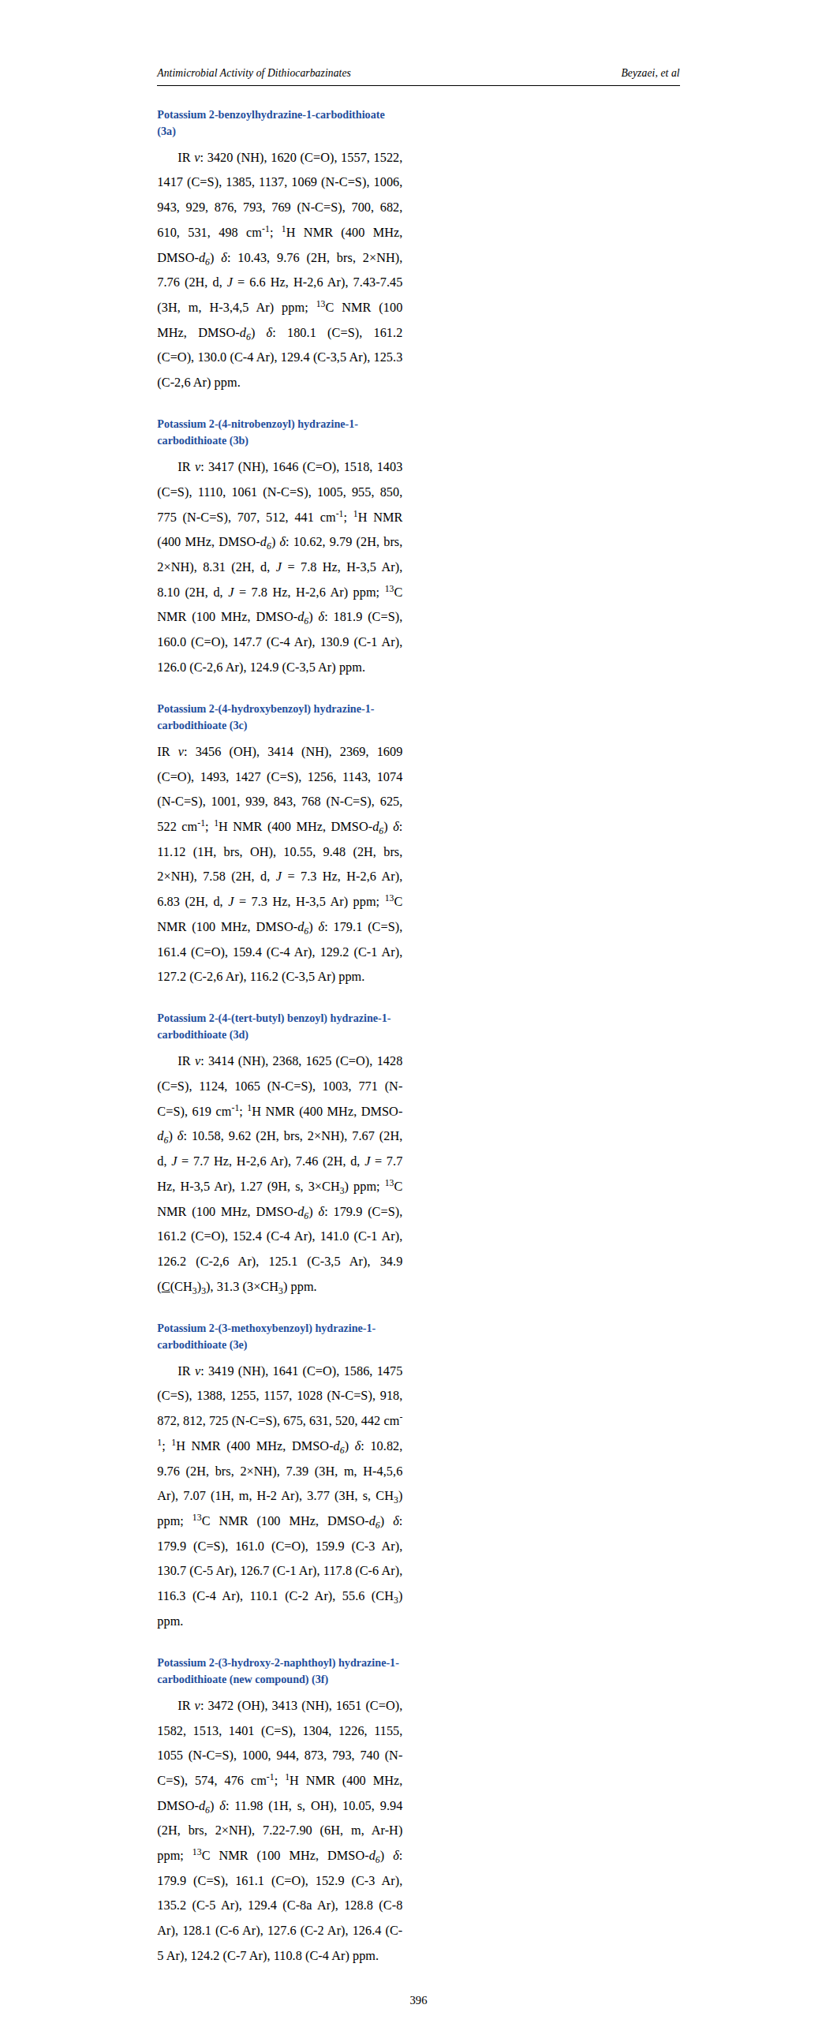Antimicrobial Activity of Dithiocarbazinates Beyzaei, et al
Potassium 2-benzoylhydrazine-1-carbodithioate (3a)
IR v: 3420 (NH), 1620 (C=O), 1557, 1522, 1417 (C=S), 1385, 1137, 1069 (N-C=S), 1006, 943, 929, 876, 793, 769 (N-C=S), 700, 682, 610, 531, 498 cm-1; 1H NMR (400 MHz, DMSO-d6) δ: 10.43, 9.76 (2H, brs, 2×NH), 7.76 (2H, d, J = 6.6 Hz, H-2,6 Ar), 7.43-7.45 (3H, m, H-3,4,5 Ar) ppm; 13C NMR (100 MHz, DMSO-d6) δ: 180.1 (C=S), 161.2 (C=O), 130.0 (C-4 Ar), 129.4 (C-3,5 Ar), 125.3 (C-2,6 Ar) ppm.
Potassium 2-(4-nitrobenzoyl) hydrazine-1-carbodithioate (3b)
IR v: 3417 (NH), 1646 (C=O), 1518, 1403 (C=S), 1110, 1061 (N-C=S), 1005, 955, 850, 775 (N-C=S), 707, 512, 441 cm-1; 1H NMR (400 MHz, DMSO-d6) δ: 10.62, 9.79 (2H, brs, 2×NH), 8.31 (2H, d, J = 7.8 Hz, H-3,5 Ar), 8.10 (2H, d, J = 7.8 Hz, H-2,6 Ar) ppm; 13C NMR (100 MHz, DMSO-d6) δ: 181.9 (C=S), 160.0 (C=O), 147.7 (C-4 Ar), 130.9 (C-1 Ar), 126.0 (C-2,6 Ar), 124.9 (C-3,5 Ar) ppm.
Potassium 2-(4-hydroxybenzoyl) hydrazine-1-carbodithioate (3c)
IR v: 3456 (OH), 3414 (NH), 2369, 1609 (C=O), 1493, 1427 (C=S), 1256, 1143, 1074 (N-C=S), 1001, 939, 843, 768 (N-C=S), 625, 522 cm-1; 1H NMR (400 MHz, DMSO-d6) δ: 11.12 (1H, brs, OH), 10.55, 9.48 (2H, brs, 2×NH), 7.58 (2H, d, J = 7.3 Hz, H-2,6 Ar), 6.83 (2H, d, J = 7.3 Hz, H-3,5 Ar) ppm; 13C NMR (100 MHz, DMSO-d6) δ: 179.1 (C=S), 161.4 (C=O), 159.4 (C-4 Ar), 129.2 (C-1 Ar), 127.2 (C-2,6 Ar), 116.2 (C-3,5 Ar) ppm.
Potassium 2-(4-(tert-butyl) benzoyl) hydrazine-1-carbodithioate (3d)
IR v: 3414 (NH), 2368, 1625 (C=O), 1428 (C=S), 1124, 1065 (N-C=S), 1003, 771 (N-C=S), 619 cm-1; 1H NMR (400 MHz, DMSO-d6) δ: 10.58, 9.62 (2H, brs, 2×NH), 7.67 (2H, d, J = 7.7 Hz, H-2,6 Ar), 7.46 (2H, d, J = 7.7 Hz, H-3,5 Ar), 1.27 (9H, s, 3×CH3) ppm; 13C NMR (100 MHz, DMSO-d6) δ: 179.9 (C=S), 161.2 (C=O), 152.4 (C-4 Ar), 141.0 (C-1 Ar), 126.2 (C-2,6 Ar), 125.1 (C-3,5 Ar), 34.9 (C(CH3)3), 31.3 (3×CH3) ppm.
Potassium 2-(3-methoxybenzoyl) hydrazine-1-carbodithioate (3e)
IR v: 3419 (NH), 1641 (C=O), 1586, 1475 (C=S), 1388, 1255, 1157, 1028 (N-C=S), 918, 872, 812, 725 (N-C=S), 675, 631, 520, 442 cm-1; 1H NMR (400 MHz, DMSO-d6) δ: 10.82, 9.76 (2H, brs, 2×NH), 7.39 (3H, m, H-4,5,6 Ar), 7.07 (1H, m, H-2 Ar), 3.77 (3H, s, CH3) ppm; 13C NMR (100 MHz, DMSO-d6) δ: 179.9 (C=S), 161.0 (C=O), 159.9 (C-3 Ar), 130.7 (C-5 Ar), 126.7 (C-1 Ar), 117.8 (C-6 Ar), 116.3 (C-4 Ar), 110.1 (C-2 Ar), 55.6 (CH3) ppm.
Potassium 2-(3-hydroxy-2-naphthoyl) hydrazine-1-carbodithioate (new compound) (3f)
IR v: 3472 (OH), 3413 (NH), 1651 (C=O), 1582, 1513, 1401 (C=S), 1304, 1226, 1155, 1055 (N-C=S), 1000, 944, 873, 793, 740 (N-C=S), 574, 476 cm-1; 1H NMR (400 MHz, DMSO-d6) δ: 11.98 (1H, s, OH), 10.05, 9.94 (2H, brs, 2×NH), 7.22-7.90 (6H, m, Ar-H) ppm; 13C NMR (100 MHz, DMSO-d6) δ: 179.9 (C=S), 161.1 (C=O), 152.9 (C-3 Ar), 135.2 (C-5 Ar), 129.4 (C-8a Ar), 128.8 (C-8 Ar), 128.1 (C-6 Ar), 127.6 (C-2 Ar), 126.4 (C-5 Ar), 124.2 (C-7 Ar), 110.8 (C-4 Ar) ppm.
396